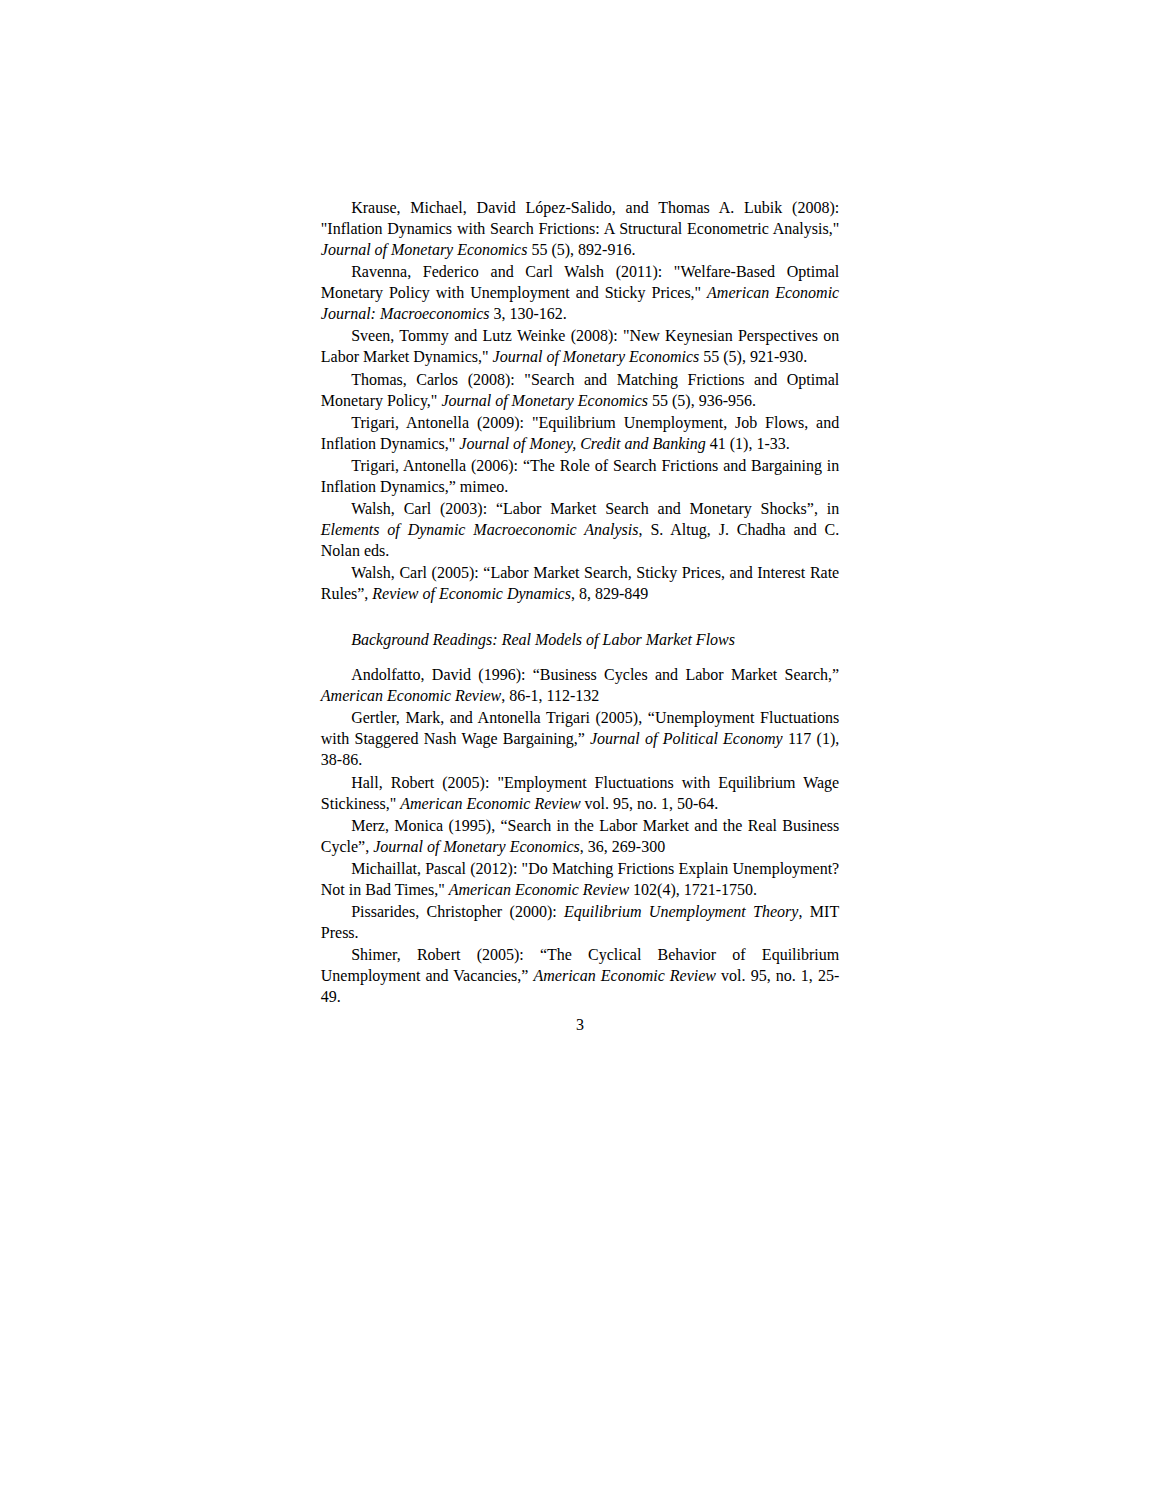Krause, Michael, David López-Salido, and Thomas A. Lubik (2008): "Inflation Dynamics with Search Frictions: A Structural Econometric Analysis," Journal of Monetary Economics 55 (5), 892-916.
Ravenna, Federico and Carl Walsh (2011): "Welfare-Based Optimal Monetary Policy with Unemployment and Sticky Prices," American Economic Journal: Macroeconomics 3, 130-162.
Sveen, Tommy and Lutz Weinke (2008): "New Keynesian Perspectives on Labor Market Dynamics," Journal of Monetary Economics 55 (5), 921-930.
Thomas, Carlos (2008): "Search and Matching Frictions and Optimal Monetary Policy," Journal of Monetary Economics 55 (5), 936-956.
Trigari, Antonella (2009): "Equilibrium Unemployment, Job Flows, and Inflation Dynamics," Journal of Money, Credit and Banking 41 (1), 1-33.
Trigari, Antonella (2006): “The Role of Search Frictions and Bargaining in Inflation Dynamics,” mimeo.
Walsh, Carl (2003): “Labor Market Search and Monetary Shocks”, in Elements of Dynamic Macroeconomic Analysis, S. Altug, J. Chadha and C. Nolan eds.
Walsh, Carl (2005): “Labor Market Search, Sticky Prices, and Interest Rate Rules”, Review of Economic Dynamics, 8, 829-849
Background Readings: Real Models of Labor Market Flows
Andolfatto, David (1996): “Business Cycles and Labor Market Search,” American Economic Review, 86-1, 112-132
Gertler, Mark, and Antonella Trigari (2005), “Unemployment Fluctuations with Staggered Nash Wage Bargaining,” Journal of Political Economy 117 (1), 38-86.
Hall, Robert (2005): "Employment Fluctuations with Equilibrium Wage Stickiness," American Economic Review vol. 95, no. 1, 50-64.
Merz, Monica (1995), “Search in the Labor Market and the Real Business Cycle”, Journal of Monetary Economics, 36, 269-300
Michaillat, Pascal (2012): "Do Matching Frictions Explain Unemployment? Not in Bad Times," American Economic Review 102(4), 1721-1750.
Pissarides, Christopher (2000): Equilibrium Unemployment Theory, MIT Press.
Shimer, Robert (2005): “The Cyclical Behavior of Equilibrium Unemployment and Vacancies,” American Economic Review vol. 95, no. 1, 25-49.
3